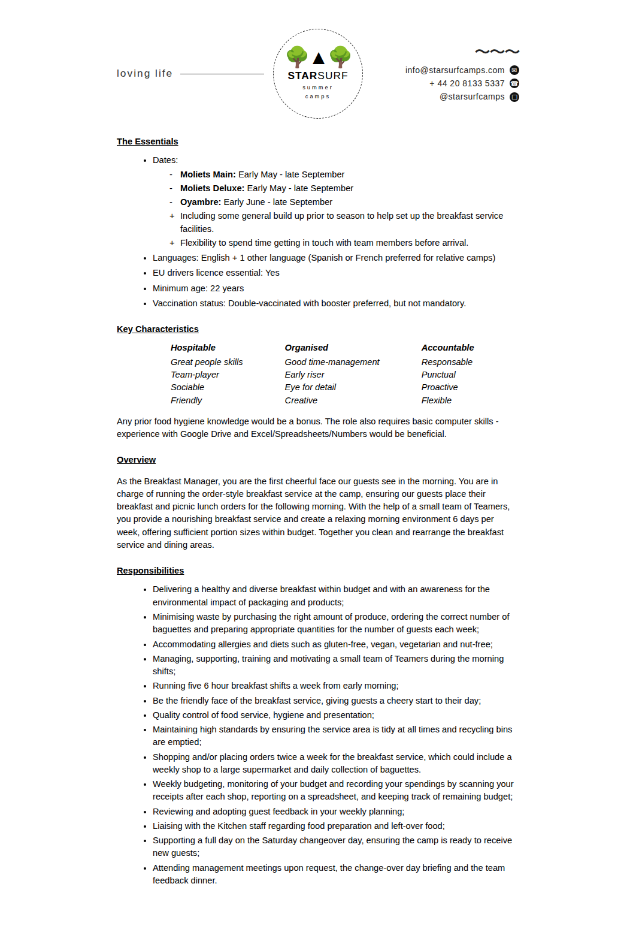loving life
🌳▲🌳
STARSURF
summer
camps
〜〜〜
info@starsurfcamps.com ✉
+ 44 20 8133 5337 ☎
@starsurfcamps ▢
The Essentials
Dates:
Moliets Main: Early May - late September
Moliets Deluxe: Early May - late September
Oyambre: Early June - late September
Including some general build up prior to season to help set up the breakfast service facilities.
Flexibility to spend time getting in touch with team members before arrival.
Languages: English + 1 other language (Spanish or French preferred for relative camps)
EU drivers licence essential: Yes
Minimum age: 22 years
Vaccination status: Double-vaccinated with booster preferred, but not mandatory.
Key Characteristics
| Hospitable | Organised | Accountable |
| --- | --- | --- |
| Great people skills | Good time-management | Responsable |
| Team-player | Early riser | Punctual |
| Sociable | Eye for detail | Proactive |
| Friendly | Creative | Flexible |
Any prior food hygiene knowledge would be a bonus. The role also requires basic computer skills - experience with Google Drive and Excel/Spreadsheets/Numbers would be beneficial.
Overview
As the Breakfast Manager, you are the first cheerful face our guests see in the morning. You are in charge of running the order-style breakfast service at the camp, ensuring our guests place their breakfast and picnic lunch orders for the following morning. With the help of a small team of Teamers, you provide a nourishing breakfast service and create a relaxing morning environment 6 days per week, offering sufficient portion sizes within budget. Together you clean and rearrange the breakfast service and dining areas.
Responsibilities
Delivering a healthy and diverse breakfast within budget and with an awareness for the environmental impact of packaging and products;
Minimising waste by purchasing the right amount of produce, ordering the correct number of baguettes and preparing appropriate quantities for the number of guests each week;
Accommodating allergies and diets such as gluten-free, vegan, vegetarian and nut-free;
Managing, supporting, training and motivating a small team of Teamers during the morning shifts;
Running five 6 hour breakfast shifts a week from early morning;
Be the friendly face of the breakfast service, giving guests a cheery start to their day;
Quality control of food service, hygiene and presentation;
Maintaining high standards by ensuring the service area is tidy at all times and recycling bins are emptied;
Shopping and/or placing orders twice a week for the breakfast service, which could include a weekly shop to a large supermarket and daily collection of baguettes.
Weekly budgeting, monitoring of your budget and recording your spendings by scanning your receipts after each shop, reporting on a spreadsheet, and keeping track of remaining budget;
Reviewing and adopting guest feedback in your weekly planning;
Liaising with the Kitchen staff regarding food preparation and left-over food;
Supporting a full day on the Saturday changeover day, ensuring the camp is ready to receive new guests;
Attending management meetings upon request, the change-over day briefing and the team feedback dinner.